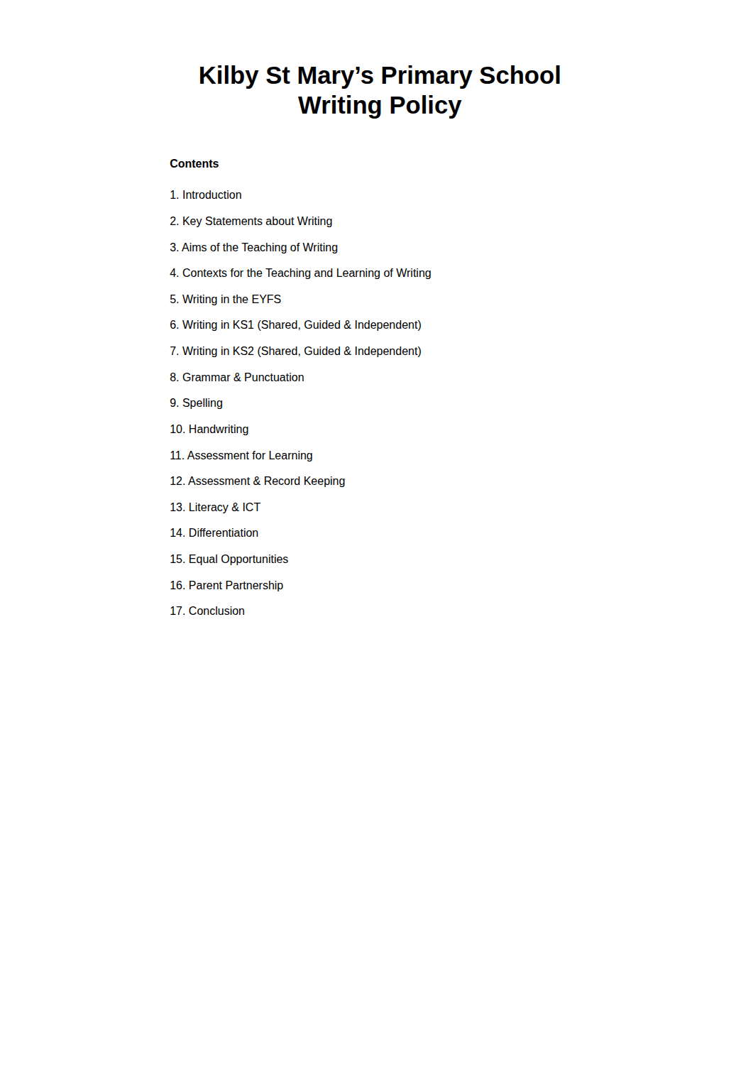Kilby St Mary’s Primary School Writing Policy
Contents
Introduction
Key Statements about Writing
Aims of the Teaching of Writing
Contexts for the Teaching and Learning of Writing
Writing in the EYFS
Writing in KS1 (Shared, Guided & Independent)
Writing in KS2 (Shared, Guided & Independent)
Grammar & Punctuation
Spelling
Handwriting
Assessment for Learning
Assessment & Record Keeping
Literacy & ICT
Differentiation
Equal Opportunities
Parent Partnership
Conclusion